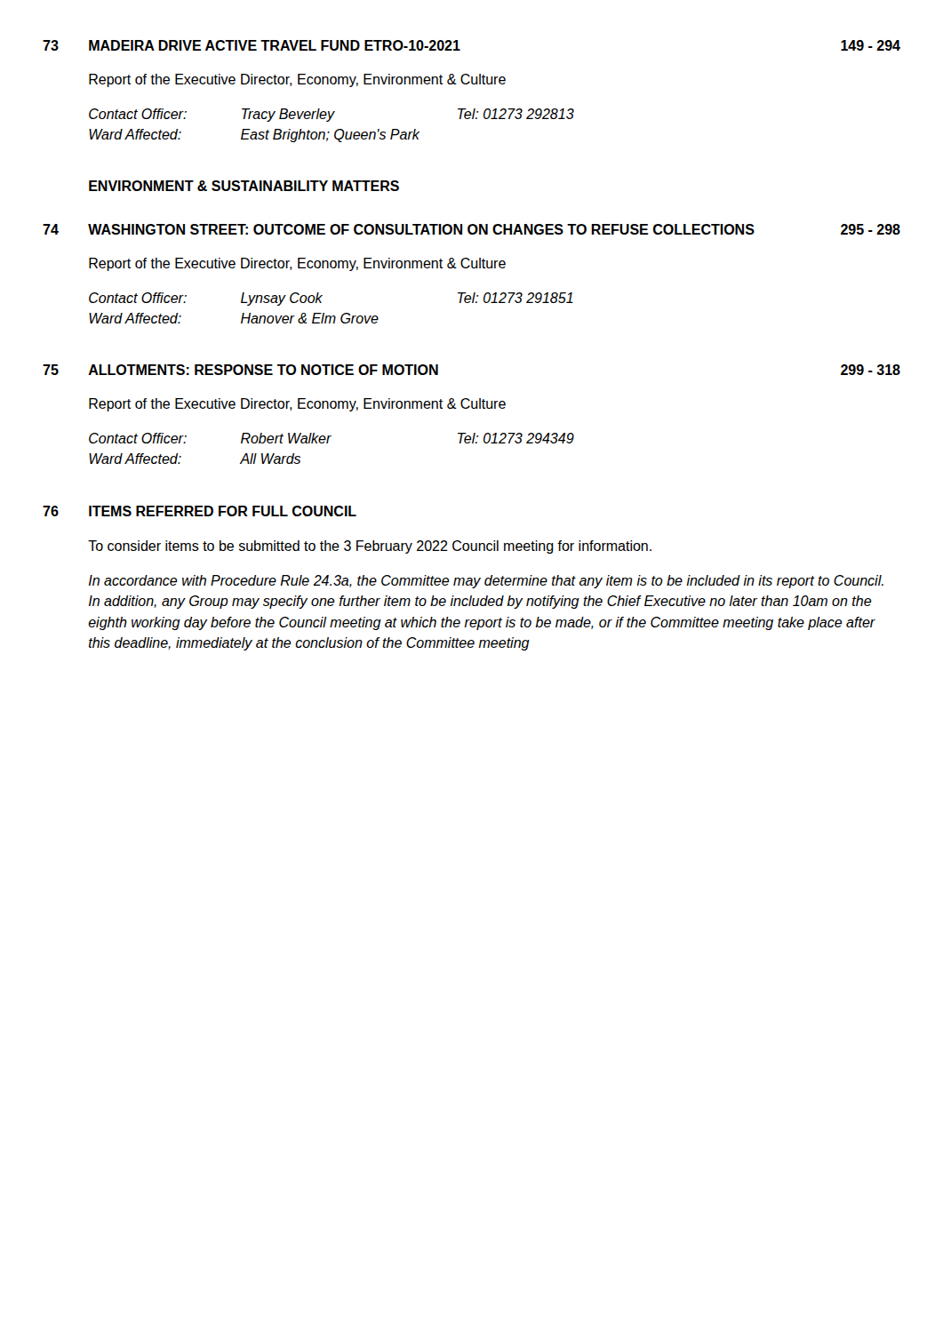73 Madeira Drive Active Travel Fund ETRO-10-2021 149 - 294
Report of the Executive Director, Economy, Environment & Culture
| Contact Officer: | Tracy Beverley | Tel: 01273 292813 |
| Ward Affected: | East Brighton; Queen's Park |
Environment & Sustainability Matters
74 Washington Street: Outcome of Consultation on Changes to Refuse Collections 295 - 298
Report of the Executive Director, Economy, Environment & Culture
| Contact Officer: | Lynsay Cook | Tel: 01273 291851 |
| Ward Affected: | Hanover & Elm Grove |
75 Allotments: Response to Notice of Motion 299 - 318
Report of the Executive Director, Economy, Environment & Culture
| Contact Officer: | Robert Walker | Tel: 01273 294349 |
| Ward Affected: | All Wards |
76 Items Referred for Full Council
To consider items to be submitted to the 3 February 2022 Council meeting for information.
In accordance with Procedure Rule 24.3a, the Committee may determine that any item is to be included in its report to Council. In addition, any Group may specify one further item to be included by notifying the Chief Executive no later than 10am on the eighth working day before the Council meeting at which the report is to be made, or if the Committee meeting take place after this deadline, immediately at the conclusion of the Committee meeting